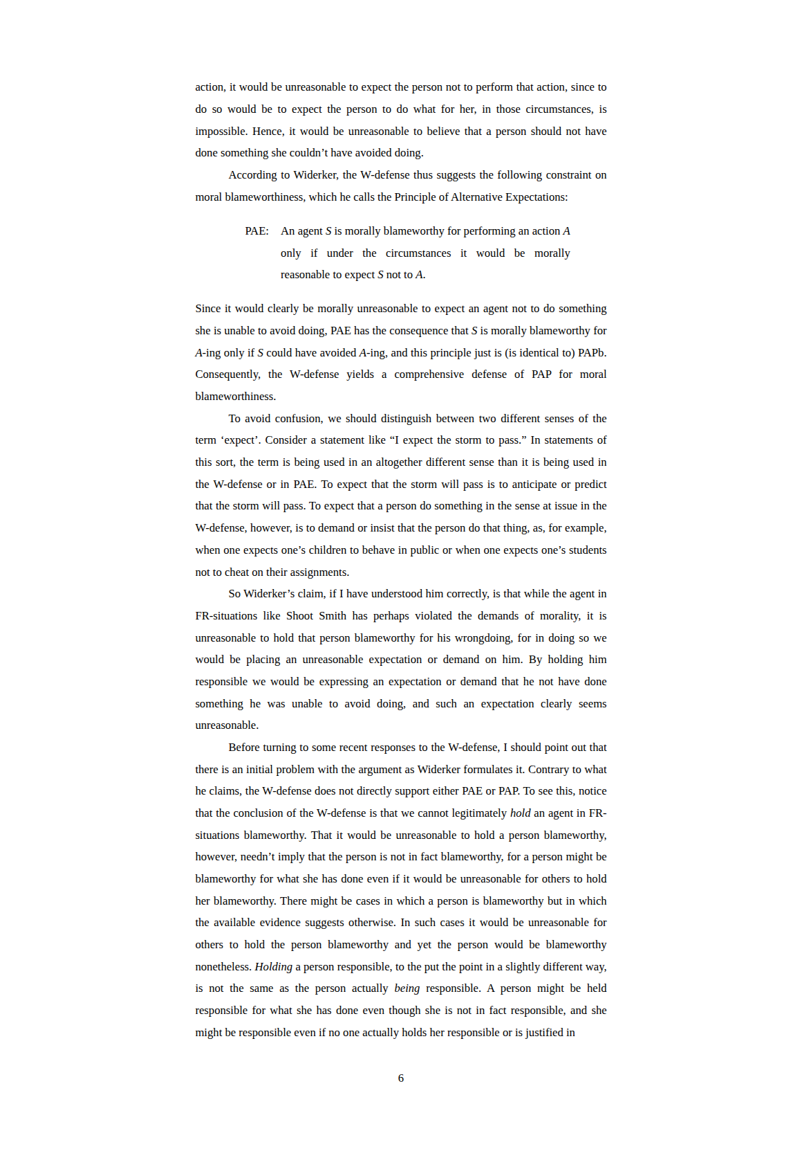action, it would be unreasonable to expect the person not to perform that action, since to do so would be to expect the person to do what for her, in those circumstances, is impossible. Hence, it would be unreasonable to believe that a person should not have done something she couldn’t have avoided doing.
According to Widerker, the W-defense thus suggests the following constraint on moral blameworthiness, which he calls the Principle of Alternative Expectations:
| PAE: | An agent S is morally blameworthy for performing an action A only if under the circumstances it would be morally reasonable to expect S not to A . |
Since it would clearly be morally unreasonable to expect an agent not to do something she is unable to avoid doing, PAE has the consequence that S is morally blameworthy for A-ing only if S could have avoided A-ing, and this principle just is (is identical to) PAPb. Consequently, the W-defense yields a comprehensive defense of PAP for moral blameworthiness.
To avoid confusion, we should distinguish between two different senses of the term ‘expect’. Consider a statement like “I expect the storm to pass.” In statements of this sort, the term is being used in an altogether different sense than it is being used in the W-defense or in PAE. To expect that the storm will pass is to anticipate or predict that the storm will pass. To expect that a person do something in the sense at issue in the W-defense, however, is to demand or insist that the person do that thing, as, for example, when one expects one’s children to behave in public or when one expects one’s students not to cheat on their assignments.
So Widerker’s claim, if I have understood him correctly, is that while the agent in FR-situations like Shoot Smith has perhaps violated the demands of morality, it is unreasonable to hold that person blameworthy for his wrongdoing, for in doing so we would be placing an unreasonable expectation or demand on him. By holding him responsible we would be expressing an expectation or demand that he not have done something he was unable to avoid doing, and such an expectation clearly seems unreasonable.
Before turning to some recent responses to the W-defense, I should point out that there is an initial problem with the argument as Widerker formulates it. Contrary to what he claims, the W-defense does not directly support either PAE or PAP. To see this, notice that the conclusion of the W-defense is that we cannot legitimately hold an agent in FR-situations blameworthy. That it would be unreasonable to hold a person blameworthy, however, needn’t imply that the person is not in fact blameworthy, for a person might be blameworthy for what she has done even if it would be unreasonable for others to hold her blameworthy. There might be cases in which a person is blameworthy but in which the available evidence suggests otherwise. In such cases it would be unreasonable for others to hold the person blameworthy and yet the person would be blameworthy nonetheless. Holding a person responsible, to the put the point in a slightly different way, is not the same as the person actually being responsible. A person might be held responsible for what she has done even though she is not in fact responsible, and she might be responsible even if no one actually holds her responsible or is justified in
6